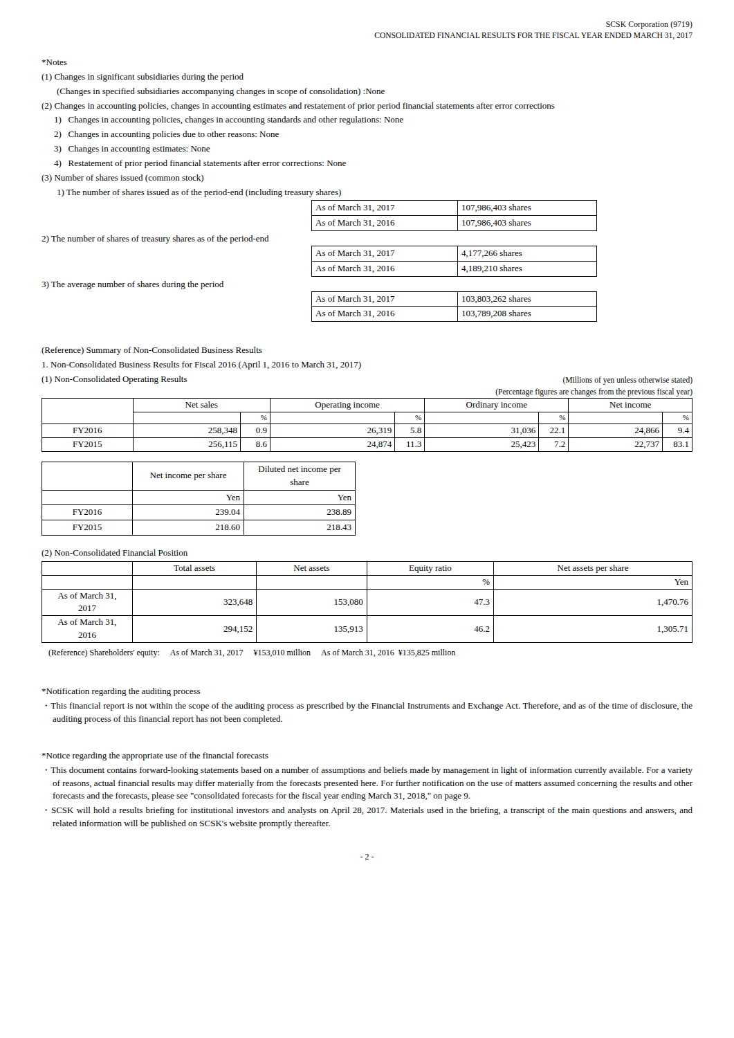SCSK Corporation (9719)
CONSOLIDATED FINANCIAL RESULTS FOR THE FISCAL YEAR ENDED MARCH 31, 2017
*Notes
(1) Changes in significant subsidiaries during the period
(Changes in specified subsidiaries accompanying changes in scope of consolidation) :None
(2) Changes in accounting policies, changes in accounting estimates and restatement of prior period financial statements after error corrections
1) Changes in accounting policies, changes in accounting standards and other regulations: None
2) Changes in accounting policies due to other reasons: None
3) Changes in accounting estimates: None
4) Restatement of prior period financial statements after error corrections: None
(3) Number of shares issued (common stock)
1) The number of shares issued as of the period-end (including treasury shares)
| As of March 31, 2017 | 107,986,403 shares |
| As of March 31, 2016 | 107,986,403 shares |
2) The number of shares of treasury shares as of the period-end
| As of March 31, 2017 | 4,177,266 shares |
| As of March 31, 2016 | 4,189,210 shares |
3) The average number of shares during the period
| As of March 31, 2017 | 103,803,262 shares |
| As of March 31, 2016 | 103,789,208 shares |
(Reference) Summary of Non-Consolidated Business Results
1. Non-Consolidated Business Results for Fiscal 2016 (April 1, 2016 to March 31, 2017)
(1) Non-Consolidated Operating Results
(Millions of yen unless otherwise stated)
(Percentage figures are changes from the previous fiscal year)
| | Net sales | Operating income | Ordinary income | Net income |
| | % | | % | | % | | % |
| FY2016 | 258,348 | 0.9 | 26,319 | 5.8 | 31,036 | 22.1 | 24,866 | 9.4 |
| FY2015 | 256,115 | 8.6 | 24,874 | 11.3 | 25,423 | 7.2 | 22,737 | 83.1 |
| | Net income per share | Diluted net income per share |
| | Yen | Yen |
| FY2016 | 239.04 | 238.89 |
| FY2015 | 218.60 | 218.43 |
(2) Non-Consolidated Financial Position
| | Total assets | Net assets | Equity ratio | Net assets per share |
| | | | % | Yen |
| As of March 31, 2017 | 323,648 | 153,080 | 47.3 | 1,470.76 |
| As of March 31, 2016 | 294,152 | 135,913 | 46.2 | 1,305.71 |
(Reference) Shareholders' equity: As of March 31, 2017 ¥153,010 million As of March 31, 2016 ¥135,825 million
*Notification regarding the auditing process
・This financial report is not within the scope of the auditing process as prescribed by the Financial Instruments and Exchange Act. Therefore, and as of the time of disclosure, the auditing process of this financial report has not been completed.
*Notice regarding the appropriate use of the financial forecasts
・This document contains forward-looking statements based on a number of assumptions and beliefs made by management in light of information currently available. For a variety of reasons, actual financial results may differ materially from the forecasts presented here. For further notification on the use of matters assumed concerning the results and other forecasts and the forecasts, please see "consolidated forecasts for the fiscal year ending March 31, 2018," on page 9.
・SCSK will hold a results briefing for institutional investors and analysts on April 28, 2017. Materials used in the briefing, a transcript of the main questions and answers, and related information will be published on SCSK's website promptly thereafter.
- 2 -